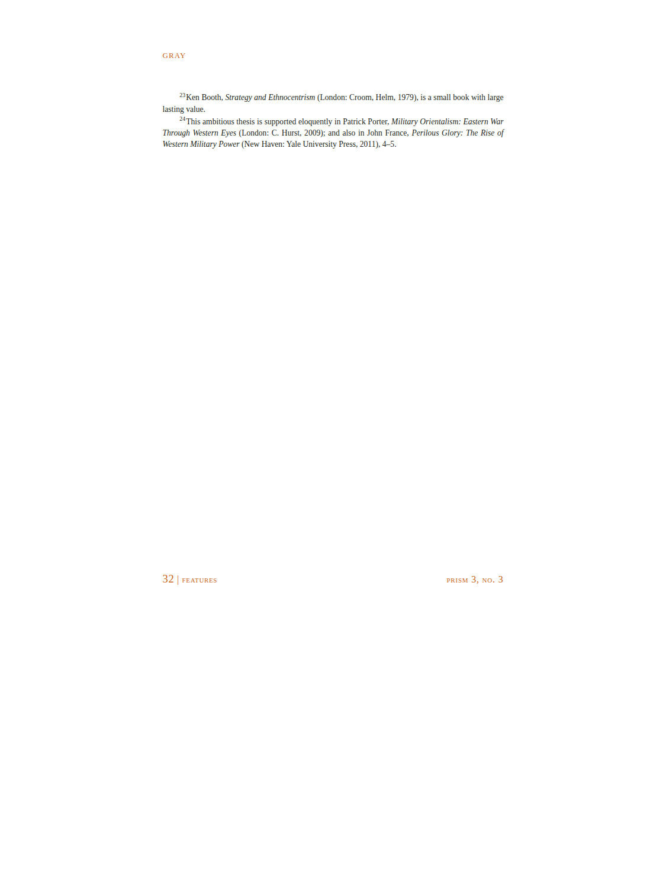Gray
23Ken Booth, Strategy and Ethnocentrism (London: Croom, Helm, 1979), is a small book with large lasting value.
24This ambitious thesis is supported eloquently in Patrick Porter, Military Orientalism: Eastern War Through Western Eyes (London: C. Hurst, 2009); and also in John France, Perilous Glory: The Rise of Western Military Power (New Haven: Yale University Press, 2011), 4–5.
32 | Features
Prism 3, no. 3